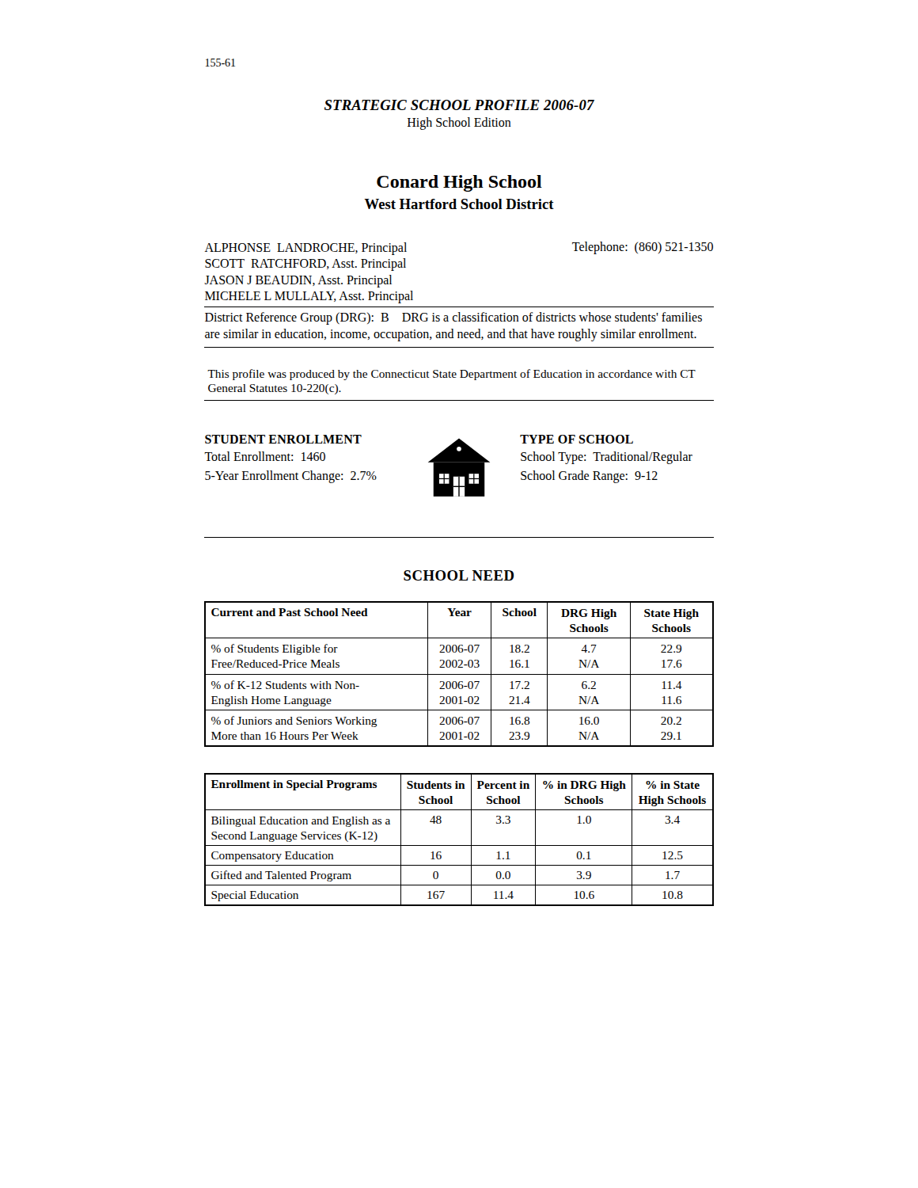155-61
STRATEGIC SCHOOL PROFILE 2006-07
High School Edition
Conard High School
West Hartford School District
Telephone: (860) 521-1350
ALPHONSE LANDROCHE, Principal
SCOTT RATCHFORD, Asst. Principal
JASON J BEAUDIN, Asst. Principal
MICHELE L MULLALY, Asst. Principal
District Reference Group (DRG): B DRG is a classification of districts whose students' families are similar in education, income, occupation, and need, and that have roughly similar enrollment.
This profile was produced by the Connecticut State Department of Education in accordance with CT General Statutes 10-220(c).
Student Enrollment
Total Enrollment: 1460
5-Year Enrollment Change: 2.7%
Type of School
School Type: Traditional/Regular
School Grade Range: 9-12
SCHOOL NEED
| Current and Past School Need | Year | School | DRG High Schools | State High Schools |
| --- | --- | --- | --- | --- |
| % of Students Eligible for Free/Reduced-Price Meals | 2006-07 2002-03 | 18.2 16.1 | 4.7 N/A | 22.9 17.6 |
| % of K-12 Students with Non- English Home Language | 2006-07 2001-02 | 17.2 21.4 | 6.2 N/A | 11.4 11.6 |
| % of Juniors and Seniors Working More than 16 Hours Per Week | 2006-07 2001-02 | 16.8 23.9 | 16.0 N/A | 20.2 29.1 |
| Enrollment in Special Programs | Students in School | Percent in School | % in DRG High Schools | % in State High Schools |
| --- | --- | --- | --- | --- |
| Bilingual Education and English as a Second Language Services (K-12) | 48 | 3.3 | 1.0 | 3.4 |
| Compensatory Education | 16 | 1.1 | 0.1 | 12.5 |
| Gifted and Talented Program | 0 | 0.0 | 3.9 | 1.7 |
| Special Education | 167 | 11.4 | 10.6 | 10.8 |